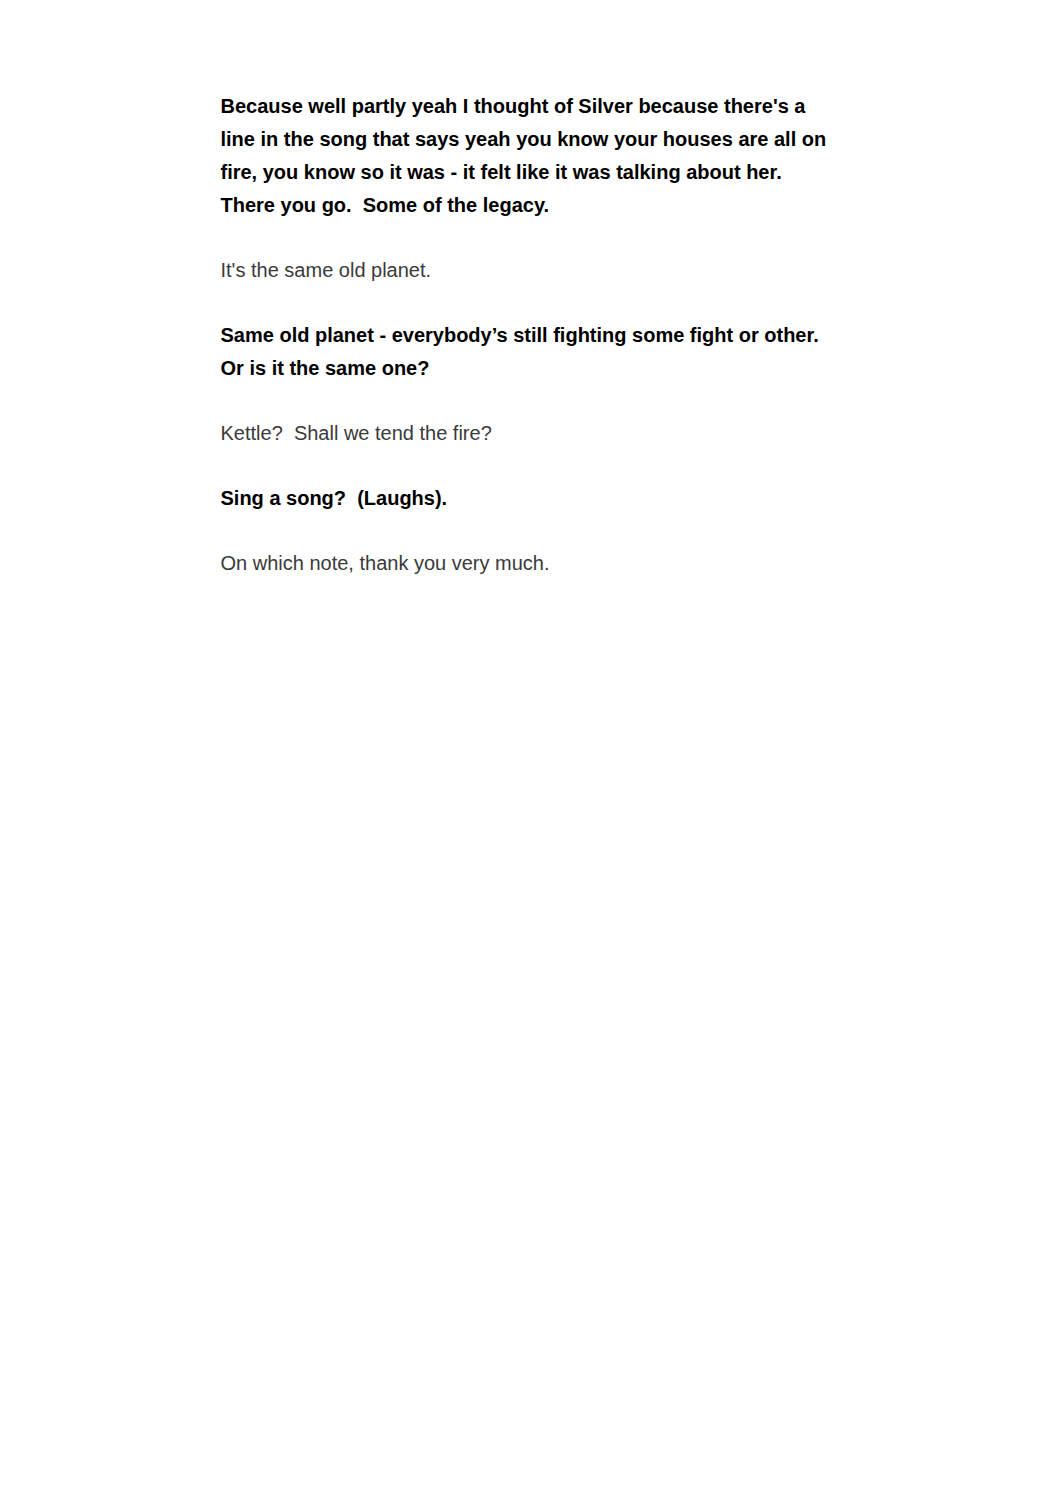Because well partly yeah I thought of Silver because there's a line in the song that says yeah you know your houses are all on fire, you know so it was - it felt like it was talking about her. There you go. Some of the legacy.
It's the same old planet.
Same old planet - everybody’s still fighting some fight or other. Or is it the same one?
Kettle? Shall we tend the fire?
Sing a song? (Laughs).
On which note, thank you very much.